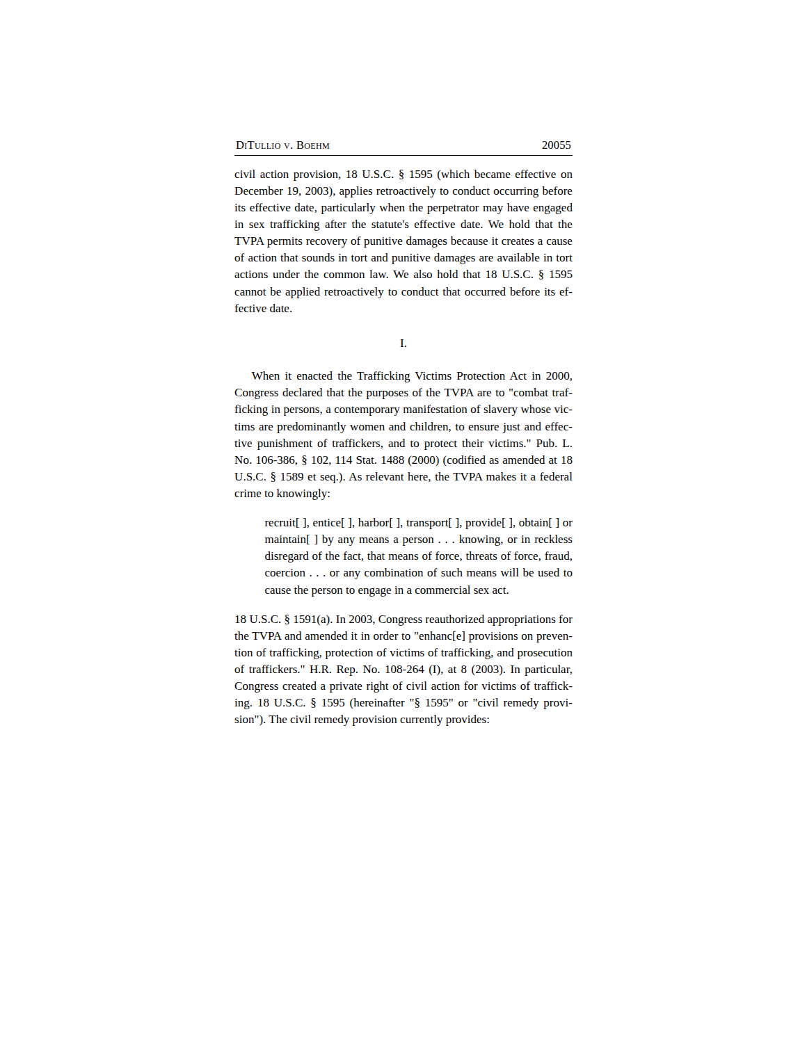DiTullio v. Boehm 20055
civil action provision, 18 U.S.C. § 1595 (which became effective on December 19, 2003), applies retroactively to conduct occurring before its effective date, particularly when the perpetrator may have engaged in sex trafficking after the statute's effective date. We hold that the TVPA permits recovery of punitive damages because it creates a cause of action that sounds in tort and punitive damages are available in tort actions under the common law. We also hold that 18 U.S.C. § 1595 cannot be applied retroactively to conduct that occurred before its effective date.
I.
When it enacted the Trafficking Victims Protection Act in 2000, Congress declared that the purposes of the TVPA are to "combat trafficking in persons, a contemporary manifestation of slavery whose victims are predominantly women and children, to ensure just and effective punishment of traffickers, and to protect their victims." Pub. L. No. 106-386, § 102, 114 Stat. 1488 (2000) (codified as amended at 18 U.S.C. § 1589 et seq.). As relevant here, the TVPA makes it a federal crime to knowingly:
recruit[ ], entice[ ], harbor[ ], transport[ ], provide[ ], obtain[ ] or maintain[ ] by any means a person . . . knowing, or in reckless disregard of the fact, that means of force, threats of force, fraud, coercion . . . or any combination of such means will be used to cause the person to engage in a commercial sex act.
18 U.S.C. § 1591(a). In 2003, Congress reauthorized appropriations for the TVPA and amended it in order to "enhanc[e] provisions on prevention of trafficking, protection of victims of trafficking, and prosecution of traffickers." H.R. Rep. No. 108-264 (I), at 8 (2003). In particular, Congress created a private right of civil action for victims of trafficking. 18 U.S.C. § 1595 (hereinafter "§ 1595" or "civil remedy provision"). The civil remedy provision currently provides: